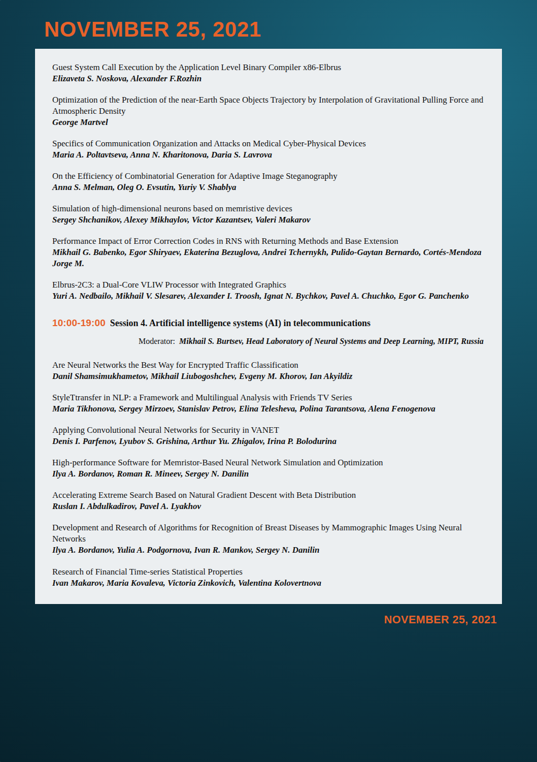November 25, 2021
Guest System Call Execution by the Application Level Binary Compiler x86-Elbrus
Elizaveta S. Noskova, Alexander F.Rozhin
Optimization of the Prediction of the near-Earth Space Objects Trajectory by Interpolation of Gravitational Pulling Force and Atmospheric Density
George Martvel
Specifics of Communication Organization and Attacks on Medical Cyber-Physical Devices
Maria A. Poltavtseva, Anna N. Kharitonova, Daria S. Lavrova
On the Efficiency of Combinatorial Generation for Adaptive Image Steganography
Anna S. Melman, Oleg O. Evsutin, Yuriy V. Shablya
Simulation of high-dimensional neurons based on memristive devices
Sergey Shchanikov, Alexey Mikhaylov, Victor Kazantsev, Valeri Makarov
Performance Impact of Error Correction Codes in RNS with Returning Methods and Base Extension
Mikhail G. Babenko, Egor Shiryaev, Ekaterina Bezuglova, Andrei Tchernykh, Pulido-Gaytan Bernardo, Cortés-Mendoza Jorge M.
Elbrus-2C3: a Dual-Core VLIW Processor with Integrated Graphics
Yuri A. Nedbailo, Mikhail V. Slesarev, Alexander I. Troosh, Ignat N. Bychkov, Pavel A. Chuchko, Egor G. Panchenko
10:00-19:00 Session 4. Artificial intelligence systems (AI) in telecommunications
Moderator: Mikhail S. Burtsev, Head Laboratory of Neural Systems and Deep Learning, MIPT, Russia
Are Neural Networks the Best Way for Encrypted Traffic Classification
Danil Shamsimukhametov, Mikhail Liubogoshchev, Evgeny M. Khorov, Ian Akyildiz
StyleTtransfer in NLP: a Framework and Multilingual Analysis with Friends TV Series
Maria Tikhonova, Sergey Mirzoev, Stanislav Petrov, Elina Telesheva, Polina Tarantsova, Alena Fenogenova
Applying Convolutional Neural Networks for Security in VANET
Denis I. Parfenov, Lyubov S. Grishina, Arthur Yu. Zhigalov, Irina P. Bolodurina
High-performance Software for Memristor-Based Neural Network Simulation and Optimization
Ilya A. Bordanov, Roman R. Mineev, Sergey N. Danilin
Accelerating Extreme Search Based on Natural Gradient Descent with Beta Distribution
Ruslan I. Abdulkadirov, Pavel A. Lyakhov
Development and Research of Algorithms for Recognition of Breast Diseases by Mammographic Images Using Neural Networks
Ilya A. Bordanov, Yulia A. Podgornova, Ivan R. Mankov, Sergey N. Danilin
Research of Financial Time-series Statistical Properties
Ivan Makarov, Maria Kovaleva, Victoria Zinkovich, Valentina Kolovertnova
November 25, 2021